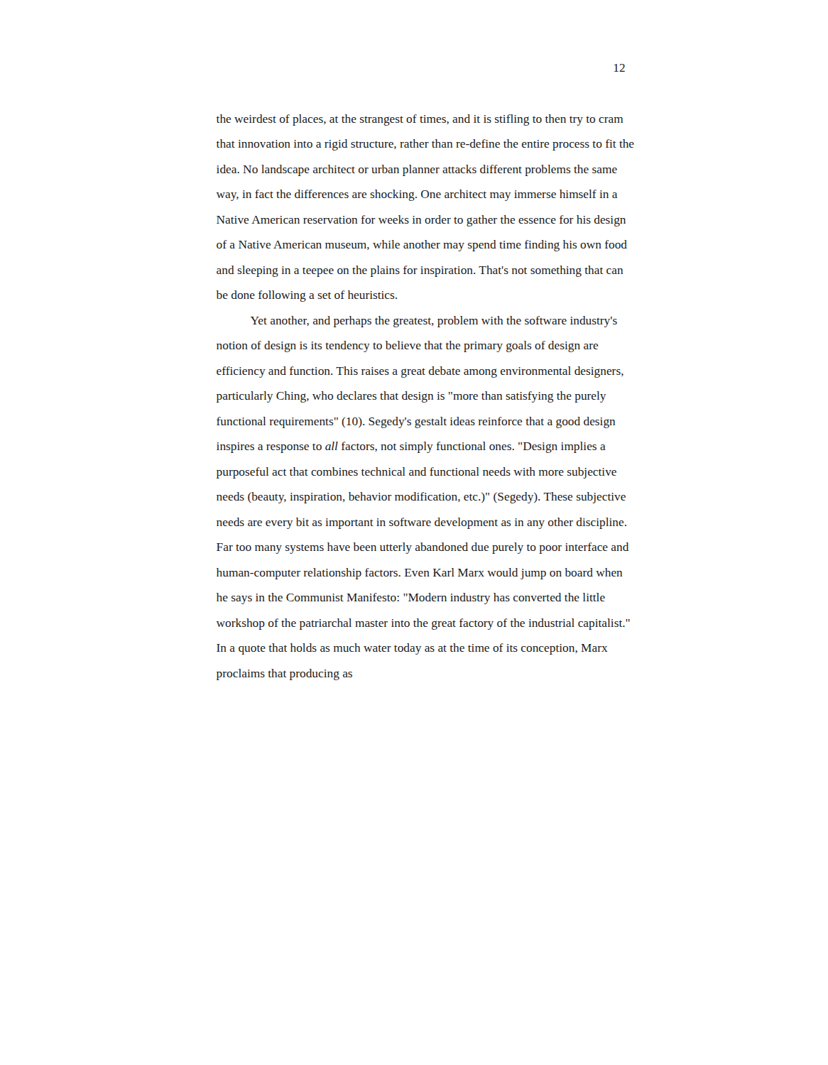12
the weirdest of places, at the strangest of times, and it is stifling to then try to cram that innovation into a rigid structure, rather than re-define the entire process to fit the idea. No landscape architect or urban planner attacks different problems the same way, in fact the differences are shocking. One architect may immerse himself in a Native American reservation for weeks in order to gather the essence for his design of a Native American museum, while another may spend time finding his own food and sleeping in a teepee on the plains for inspiration. That's not something that can be done following a set of heuristics.
Yet another, and perhaps the greatest, problem with the software industry's notion of design is its tendency to believe that the primary goals of design are efficiency and function. This raises a great debate among environmental designers, particularly Ching, who declares that design is "more than satisfying the purely functional requirements" (10). Segedy's gestalt ideas reinforce that a good design inspires a response to all factors, not simply functional ones. "Design implies a purposeful act that combines technical and functional needs with more subjective needs (beauty, inspiration, behavior modification, etc.)" (Segedy). These subjective needs are every bit as important in software development as in any other discipline. Far too many systems have been utterly abandoned due purely to poor interface and human-computer relationship factors. Even Karl Marx would jump on board when he says in the Communist Manifesto: "Modern industry has converted the little workshop of the patriarchal master into the great factory of the industrial capitalist." In a quote that holds as much water today as at the time of its conception, Marx proclaims that producing as